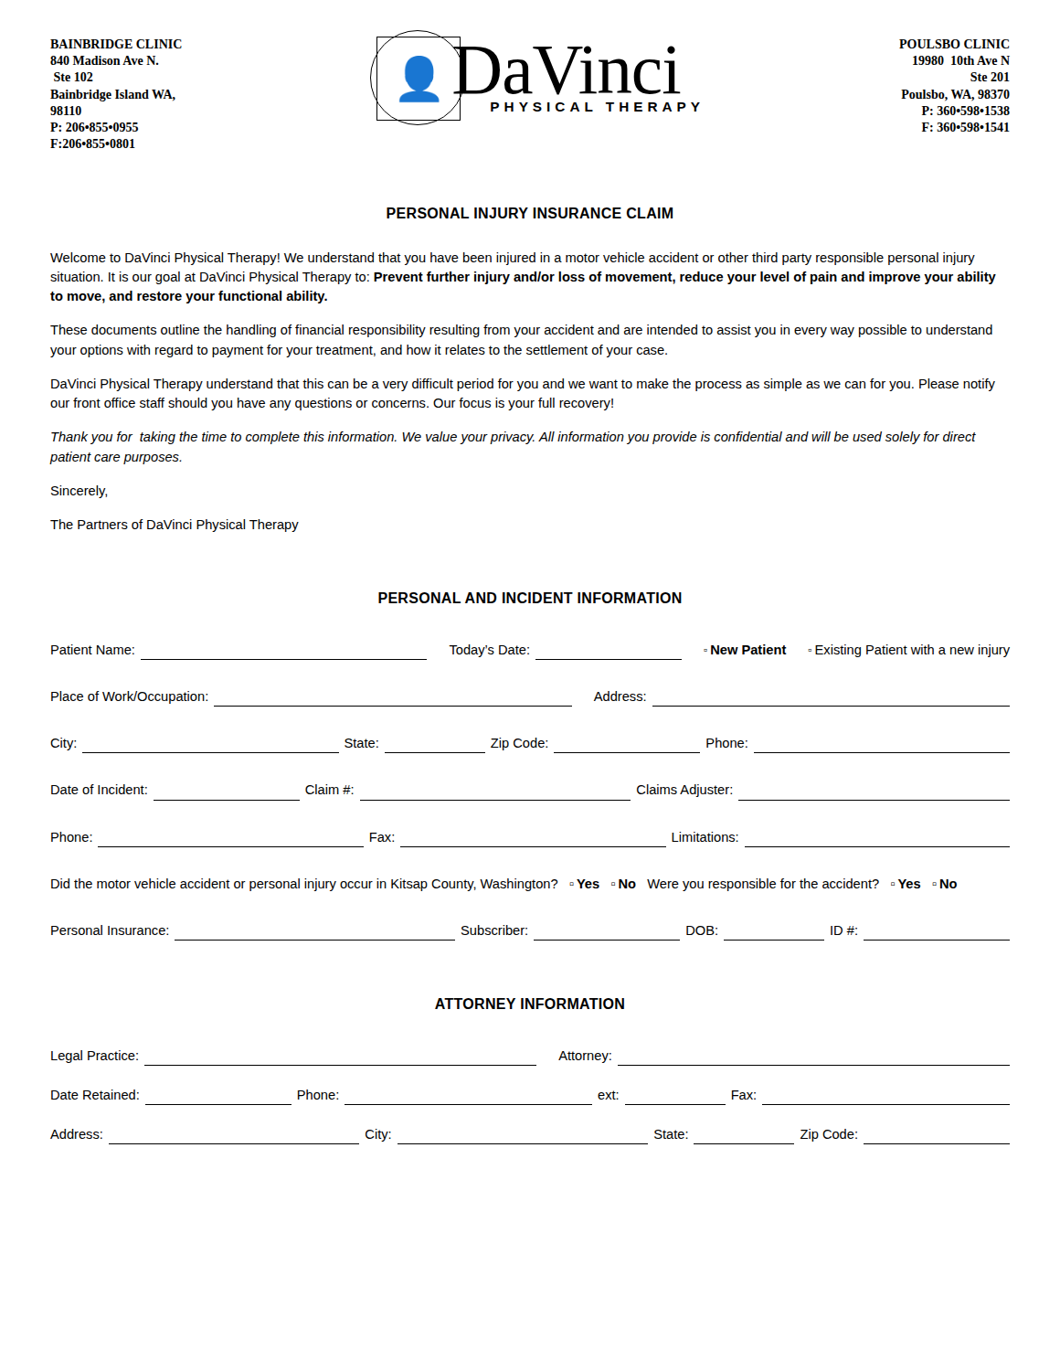BAINBRIDGE CLINIC
840 Madison Ave N.
Ste 102
Bainbridge Island WA,
98110
P: 206•855•0955
F:206•855•0801
👤 DaVinci
PHYSICAL THERAPY
POULSBO CLINIC
19980 10th Ave N
Ste 201
Poulsbo, WA, 98370
P: 360•598•1538
F: 360•598•1541
PERSONAL INJURY INSURANCE CLAIM
Welcome to DaVinci Physical Therapy! We understand that you have been injured in a motor vehicle accident or other third party responsible personal injury situation. It is our goal at DaVinci Physical Therapy to: Prevent further injury and/or loss of movement, reduce your level of pain and improve your ability to move, and restore your functional ability.
These documents outline the handling of financial responsibility resulting from your accident and are intended to assist you in every way possible to understand your options with regard to payment for your treatment, and how it relates to the settlement of your case.
DaVinci Physical Therapy understand that this can be a very difficult period for you and we want to make the process as simple as we can for you. Please notify our front office staff should you have any questions or concerns. Our focus is your full recovery!
Thank you for taking the time to complete this information. We value your privacy. All information you provide is confidential and will be used solely for direct patient care purposes.
Sincerely,
The Partners of DaVinci Physical Therapy
PERSONAL AND INCIDENT INFORMATION
Patient Name: Today’s Date: ▫New Patient ▫Existing Patient with a new injury
Place of Work/Occupation: Address:
City: State: Zip Code: Phone:
Date of Incident: Claim #: Claims Adjuster:
Phone: Fax: Limitations:
Did the motor vehicle accident or personal injury occur in Kitsap County, Washington? ▫Yes ▫No Were you responsible for the accident? ▫Yes ▫No
Personal Insurance: Subscriber: DOB: ID #:
ATTORNEY INFORMATION
Legal Practice: Attorney:
Date Retained: Phone: ext: Fax:
Address: City: State: Zip Code: